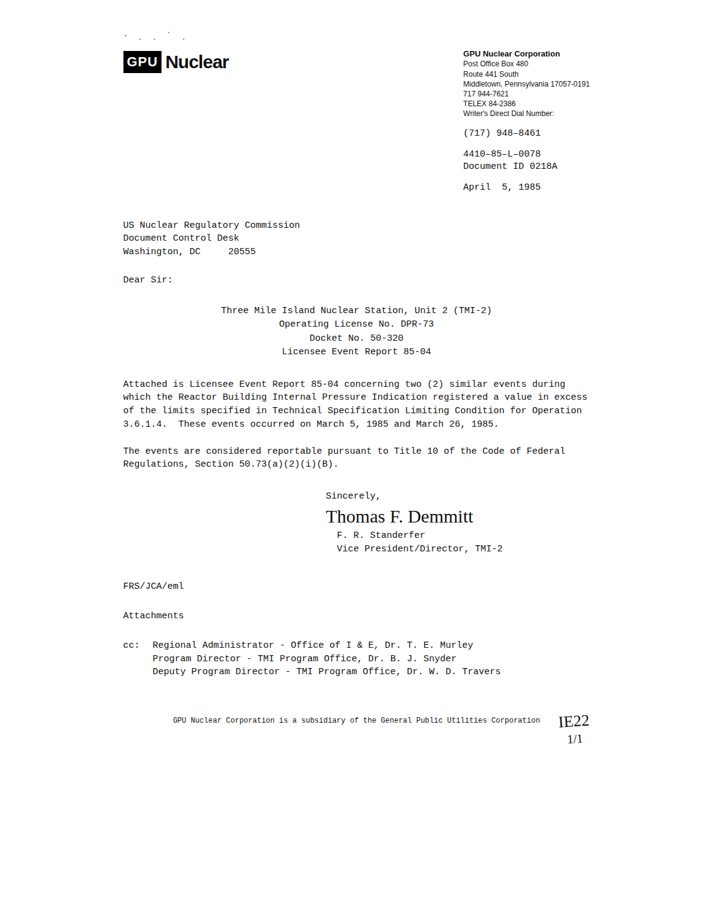· ˎ ˏ ˋ ˎ
GPU Nuclear
GPU Nuclear Corporation
Post Office Box 480
Route 441 South
Middletown, Pennsylvania 17057-0191
717 944-7621
TELEX 84-2386
Writer's Direct Dial Number:
(717) 948–8461
4410–85–L–0078
Document ID 0218A
April 5, 1985
US Nuclear Regulatory Commission
Document Control Desk
Washington, DC 20555
Dear Sir:
Three Mile Island Nuclear Station, Unit 2 (TMI-2)
Operating License No. DPR-73
Docket No. 50-320
Licensee Event Report 85-04
Attached is Licensee Event Report 85-04 concerning two (2) similar events during which the Reactor Building Internal Pressure Indication registered a value in excess of the limits specified in Technical Specification Limiting Condition for Operation 3.6.1.4. These events occurred on March 5, 1985 and March 26, 1985.
The events are considered reportable pursuant to Title 10 of the Code of Federal Regulations, Section 50.73(a)(2)(i)(B).
Sincerely,
Thomas F. Demmitt
F. R. Standerfer
Vice President/Director, TMI-2
FRS/JCA/eml
Attachments
cc: Regional Administrator - Office of I & E, Dr. T. E. Murley
Program Director - TMI Program Office, Dr. B. J. Snyder
Deputy Program Director - TMI Program Office, Dr. W. D. Travers
GPU Nuclear Corporation is a subsidiary of the General Public Utilities Corporation
IE22 1/1